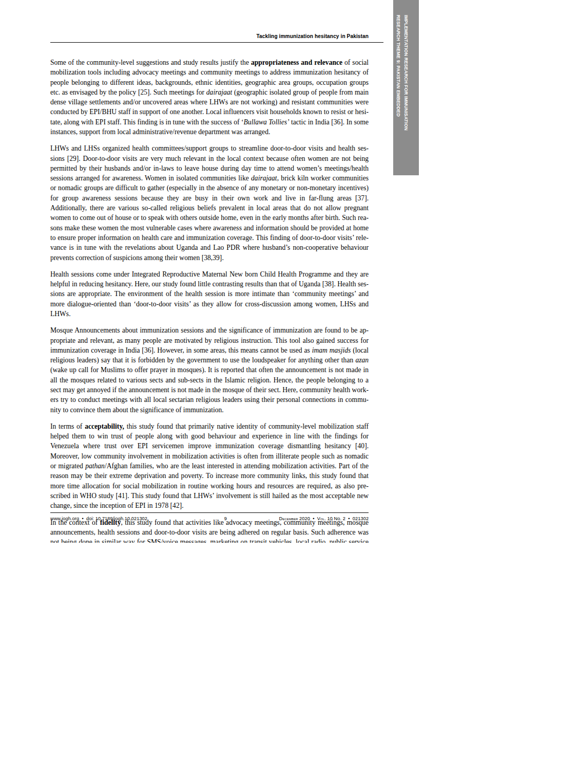RESEARCH THEME 9: PAKISTAN EMBEDDED
IMPLEMENTATION RESEARCH FOR IMMUNISATION
Tackling immunization hesitancy in Pakistan
Some of the community-level suggestions and study results justify the appropriateness and relevance of social mobilization tools including advocacy meetings and community meetings to address immunization hesitancy of people belonging to different ideas, backgrounds, ethnic identities, geographic area groups, occupation groups etc. as envisaged by the policy [25]. Such meetings for dairajaat (geographic isolated group of people from main dense village settlements and/or uncovered areas where LHWs are not working) and resistant communities were conducted by EPI/BHU staff in support of one another. Local influencers visit households known to resist or hesitate, along with EPI staff. This finding is in tune with the success of ‘Bullawa Tollies’ tactic in India [36]. In some instances, support from local administrative/revenue department was arranged.
LHWs and LHSs organized health committees/support groups to streamline door-to-door visits and health sessions [29]. Door-to-door visits are very much relevant in the local context because often women are not being permitted by their husbands and/or in-laws to leave house during day time to attend women’s meetings/health sessions arranged for awareness. Women in isolated communities like dairajaat, brick kiln worker communities or nomadic groups are difficult to gather (especially in the absence of any monetary or non-monetary incentives) for group awareness sessions because they are busy in their own work and live in far-flung areas [37]. Additionally, there are various so-called religious beliefs prevalent in local areas that do not allow pregnant women to come out of house or to speak with others outside home, even in the early months after birth. Such reasons make these women the most vulnerable cases where awareness and information should be provided at home to ensure proper information on health care and immunization coverage. This finding of door-to-door visits’ relevance is in tune with the revelations about Uganda and Lao PDR where husband’s non-cooperative behaviour prevents correction of suspicions among their women [38,39].
Health sessions come under Integrated Reproductive Maternal New born Child Health Programme and they are helpful in reducing hesitancy. Here, our study found little contrasting results than that of Uganda [38]. Health sessions are appropriate. The environment of the health session is more intimate than ‘community meetings’ and more dialogue-oriented than ‘door-to-door visits’ as they allow for cross-discussion among women, LHSs and LHWs.
Mosque Announcements about immunization sessions and the significance of immunization are found to be appropriate and relevant, as many people are motivated by religious instruction. This tool also gained success for immunization coverage in India [36]. However, in some areas, this means cannot be used as imam masjids (local religious leaders) say that it is forbidden by the government to use the loudspeaker for anything other than azan (wake up call for Muslims to offer prayer in mosques). It is reported that often the announcement is not made in all the mosques related to various sects and sub-sects in the Islamic religion. Hence, the people belonging to a sect may get annoyed if the announcement is not made in the mosque of their sect. Here, community health workers try to conduct meetings with all local sectarian religious leaders using their personal connections in community to convince them about the significance of immunization.
In terms of acceptability, this study found that primarily native identity of community-level mobilization staff helped them to win trust of people along with good behaviour and experience in line with the findings for Venezuela where trust over EPI servicemen improve immunization coverage dismantling hesitancy [40]. Moreover, low community involvement in mobilization activities is often from illiterate people such as nomadic or migrated pathan/Afghan families, who are the least interested in attending mobilization activities. Part of the reason may be their extreme deprivation and poverty. To increase more community links, this study found that more time allocation for social mobilization in routine working hours and resources are required, as also prescribed in WHO study [41]. This study found that LHWs’ involvement is still hailed as the most acceptable new change, since the inception of EPI in 1978 [42].
In the context of fidelity, this study found that activities like advocacy meetings, community meetings, mosque announcements, health sessions and door-to-door visits are being adhered on regular basis. Such adherence was not being done in similar way for SMS/voice messages, marketing on transit vehicles, local radio, public service messages in local cinemas and on TV, animated series update on CDs, and banners and billboards. Such material’s exposure is crucial for immunization coverage rise in consonance with what had been found for India [43]. Among other envisaged social mobilization policy initiatives, this study found that communication committees had not been established whereas such committees’ oversight is essential to ensure the quality and impact of communication activities as seen for Afghanistan, Nigeria and India [44]. Civil Society Organizations (CSOs) had not been taken on-board through any
www.jogh.org • doi: 10.7189/jogh.10.021302
9
December 2020 • Vol. 10 No. 2 • 021302